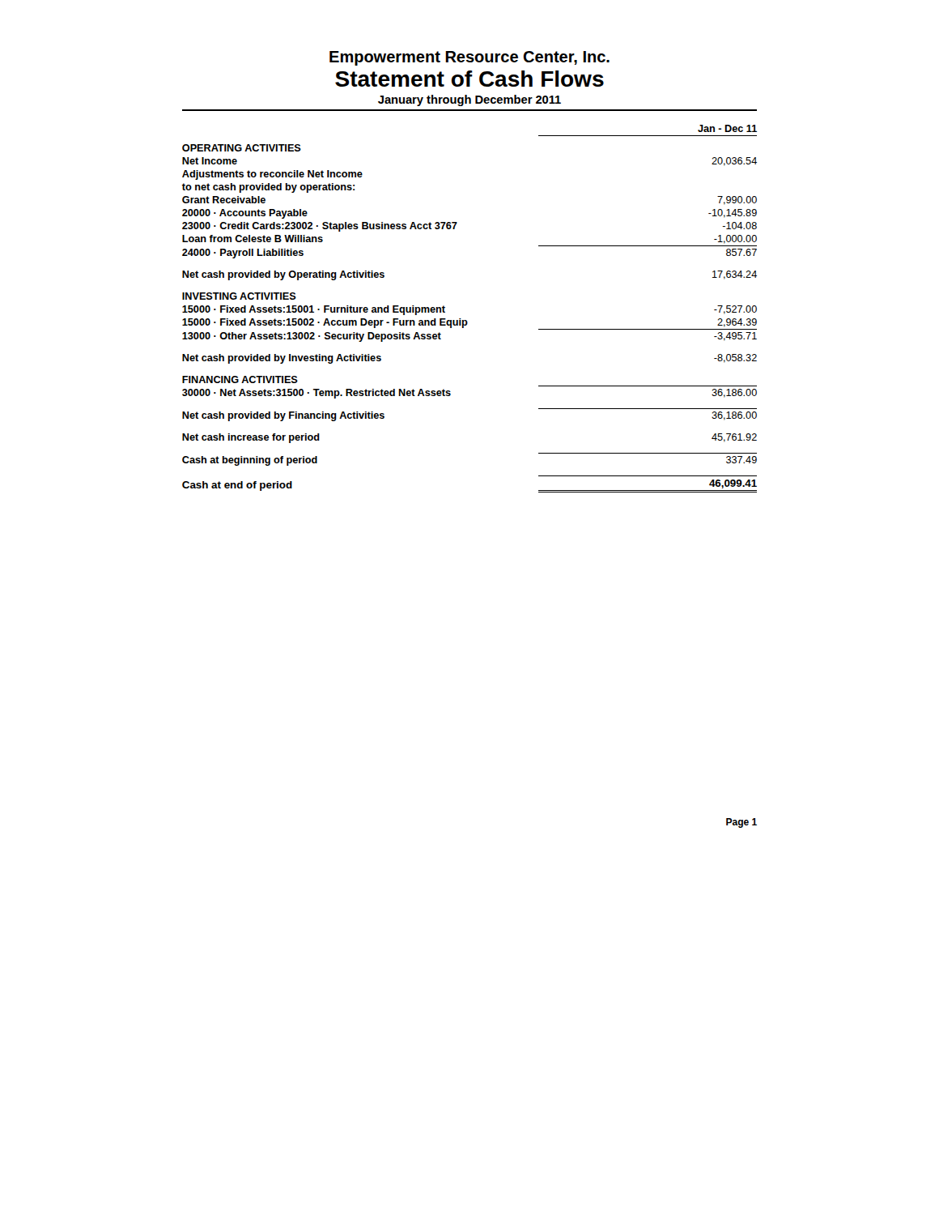Empowerment Resource Center, Inc.
Statement of Cash Flows
January through December 2011
| | Jan - Dec 11 |
| OPERATING ACTIVITIES | |
| Net Income | 20,036.54 |
| Adjustments to reconcile Net Income | |
| to net cash provided by operations: | |
| Grant Receivable | 7,990.00 |
| 20000 · Accounts Payable | -10,145.89 |
| 23000 · Credit Cards:23002 · Staples Business Acct 3767 | -104.08 |
| Loan from Celeste B Willians | -1,000.00 |
| 24000 · Payroll Liabilities | 857.67 |
| Net cash provided by Operating Activities | 17,634.24 |
| INVESTING ACTIVITIES | |
| 15000 · Fixed Assets:15001 · Furniture and Equipment | -7,527.00 |
| 15000 · Fixed Assets:15002 · Accum Depr - Furn and Equip | 2,964.39 |
| 13000 · Other Assets:13002 · Security Deposits Asset | -3,495.71 |
| Net cash provided by Investing Activities | -8,058.32 |
| FINANCING ACTIVITIES | |
| 30000 · Net Assets:31500 · Temp. Restricted Net Assets | 36,186.00 |
| Net cash provided by Financing Activities | 36,186.00 |
| Net cash increase for period | 45,761.92 |
| Cash at beginning of period | 337.49 |
| Cash at end of period | 46,099.41 |
Page 1